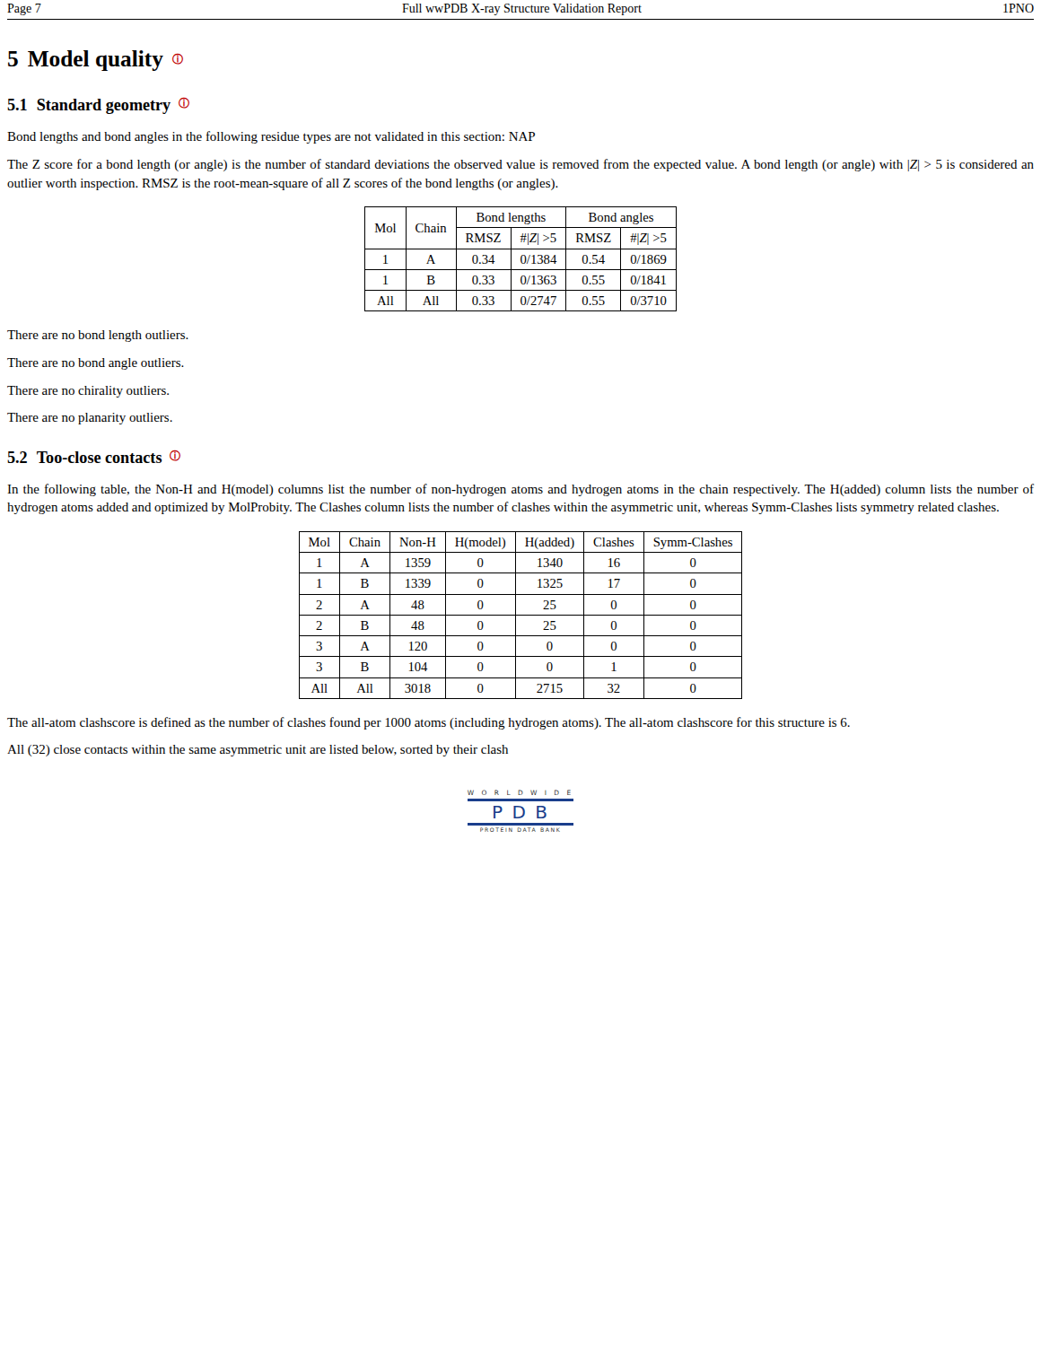Page 7
Full wwPDB X-ray Structure Validation Report
1PNO
5 Model quality ⓘ
5.1 Standard geometry ⓘ
Bond lengths and bond angles in the following residue types are not validated in this section: NAP
The Z score for a bond length (or angle) is the number of standard deviations the observed value is removed from the expected value. A bond length (or angle) with |Z| > 5 is considered an outlier worth inspection. RMSZ is the root-mean-square of all Z scores of the bond lengths (or angles).
| Mol | Chain | Bond lengths | Bond angles |
| --- | --- | --- | --- |
| RMSZ | #/ Z / >5 | RMSZ | #/ Z / >5 |
| 1 | A | 0.34 | 0/1384 | 0.54 | 0/1869 |
| 1 | B | 0.33 | 0/1363 | 0.55 | 0/1841 |
| All | All | 0.33 | 0/2747 | 0.55 | 0/3710 |
There are no bond length outliers.
There are no bond angle outliers.
There are no chirality outliers.
There are no planarity outliers.
5.2 Too-close contacts ⓘ
In the following table, the Non-H and H(model) columns list the number of non-hydrogen atoms and hydrogen atoms in the chain respectively. The H(added) column lists the number of hydrogen atoms added and optimized by MolProbity. The Clashes column lists the number of clashes within the asymmetric unit, whereas Symm-Clashes lists symmetry related clashes.
| Mol | Chain | Non-H | H(model) | H(added) | Clashes | Symm-Clashes |
| --- | --- | --- | --- | --- | --- | --- |
| 1 | A | 1359 | 0 | 1340 | 16 | 0 |
| 1 | B | 1339 | 0 | 1325 | 17 | 0 |
| 2 | A | 48 | 0 | 25 | 0 | 0 |
| 2 | B | 48 | 0 | 25 | 0 | 0 |
| 3 | A | 120 | 0 | 0 | 0 | 0 |
| 3 | B | 104 | 0 | 0 | 1 | 0 |
| All | All | 3018 | 0 | 2715 | 32 | 0 |
The all-atom clashscore is defined as the number of clashes found per 1000 atoms (including hydrogen atoms). The all-atom clashscore for this structure is 6.
All (32) close contacts within the same asymmetric unit are listed below, sorted by their clash
W O R L D W I D E
P D B
PROTEIN DATA BANK